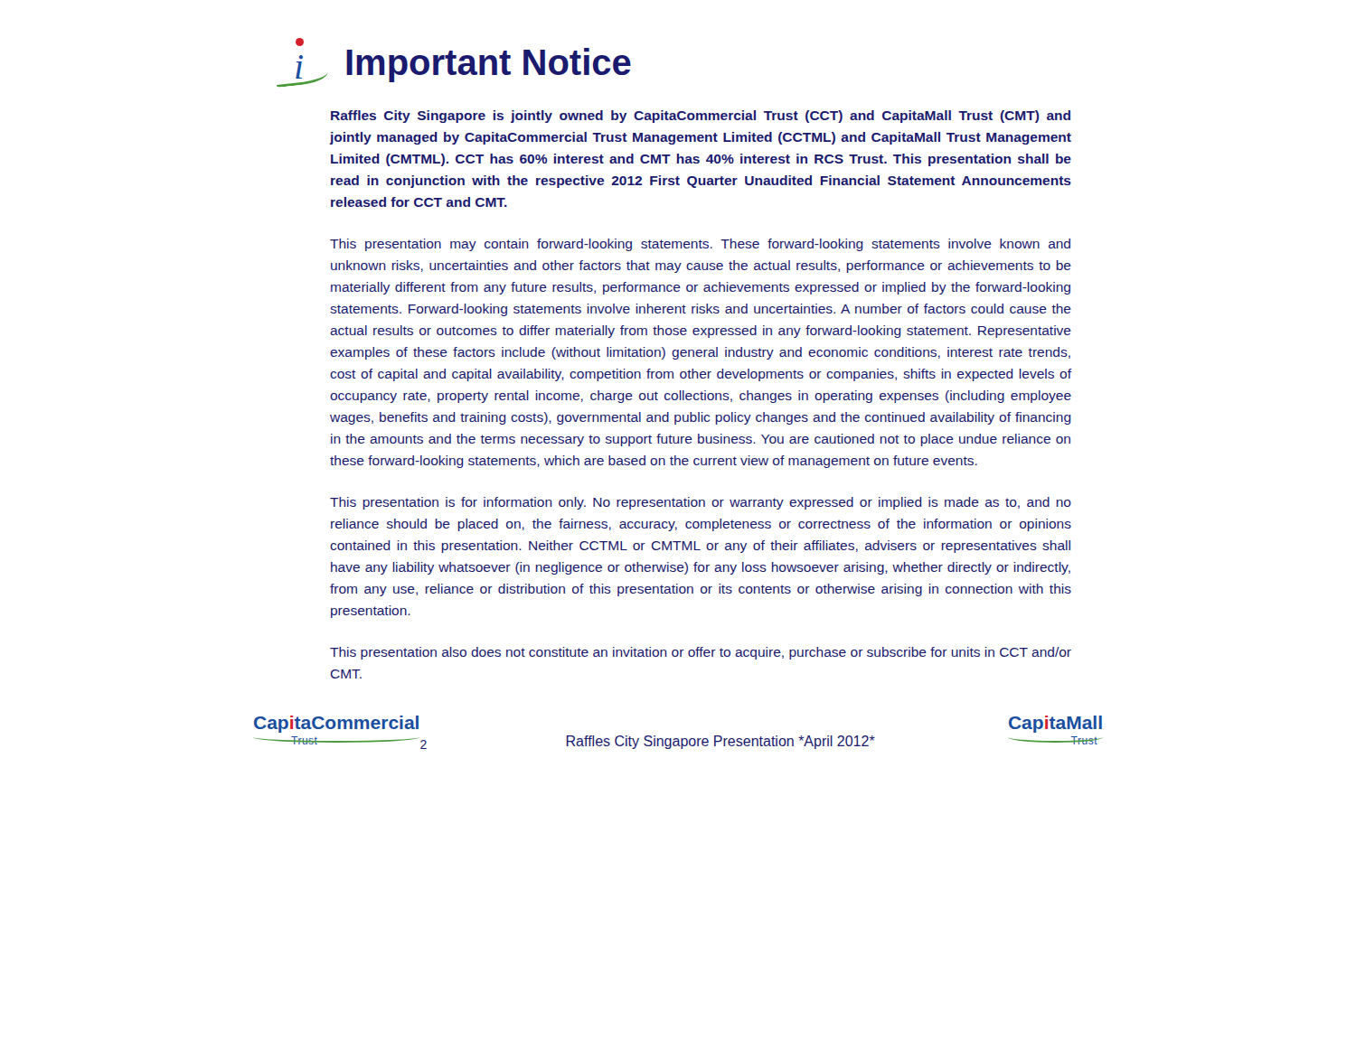i
Important Notice
Raffles City Singapore is jointly owned by CapitaCommercial Trust (CCT) and CapitaMall Trust (CMT) and jointly managed by CapitaCommercial Trust Management Limited (CCTML) and CapitaMall Trust Management Limited (CMTML). CCT has 60% interest and CMT has 40% interest in RCS Trust. This presentation shall be read in conjunction with the respective 2012 First Quarter Unaudited Financial Statement Announcements released for CCT and CMT.
This presentation may contain forward-looking statements. These forward-looking statements involve known and unknown risks, uncertainties and other factors that may cause the actual results, performance or achievements to be materially different from any future results, performance or achievements expressed or implied by the forward-looking statements. Forward-looking statements involve inherent risks and uncertainties. A number of factors could cause the actual results or outcomes to differ materially from those expressed in any forward-looking statement. Representative examples of these factors include (without limitation) general industry and economic conditions, interest rate trends, cost of capital and capital availability, competition from other developments or companies, shifts in expected levels of occupancy rate, property rental income, charge out collections, changes in operating expenses (including employee wages, benefits and training costs), governmental and public policy changes and the continued availability of financing in the amounts and the terms necessary to support future business. You are cautioned not to place undue reliance on these forward-looking statements, which are based on the current view of management on future events.
This presentation is for information only. No representation or warranty expressed or implied is made as to, and no reliance should be placed on, the fairness, accuracy, completeness or correctness of the information or opinions contained in this presentation. Neither CCTML or CMTML or any of their affiliates, advisers or representatives shall have any liability whatsoever (in negligence or otherwise) for any loss howsoever arising, whether directly or indirectly, from any use, reliance or distribution of this presentation or its contents or otherwise arising in connection with this presentation.
This presentation also does not constitute an invitation or offer to acquire, purchase or subscribe for units in CCT and/or CMT.
CapitaCommercial Trust
2
Raffles City Singapore Presentation *April 2012*
CapitaMall Trust